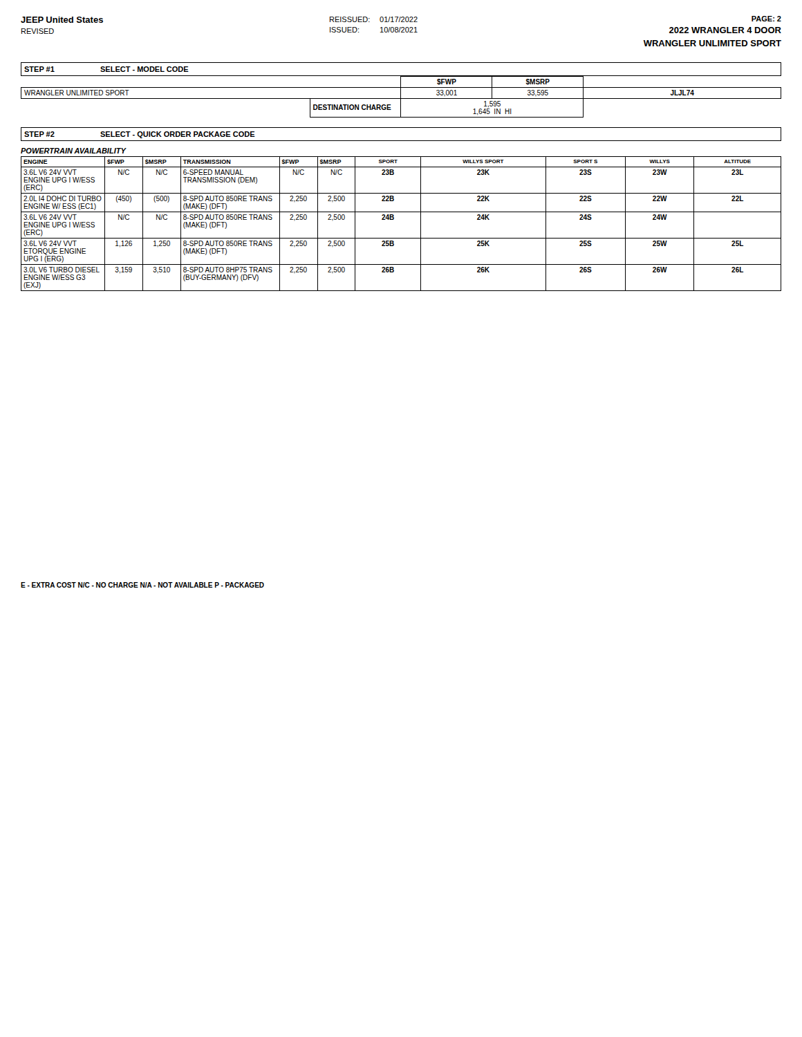JEEP United States
REVISED
REISSUED: 01/17/2022
ISSUED: 10/08/2021
PAGE: 2
2022 WRANGLER 4 DOOR
WRANGLER UNLIMITED SPORT
STEP #1 SELECT - MODEL CODE
| | | $FWP | $MSRP | |
| WRANGLER UNLIMITED SPORT | 33,001 | 33,595 | JLJL74 |
| | DESTINATION CHARGE | 1,595 1,645 IN HI | |
STEP #2 SELECT - QUICK ORDER PACKAGE CODE
POWERTRAIN AVAILABILITY
| ENGINE | $FWP | $MSRP | TRANSMISSION | $FWP | $MSRP | SPORT | WILLYS SPORT | SPORT S | WILLYS | ALTITUDE |
| --- | --- | --- | --- | --- | --- | --- | --- | --- | --- | --- |
| 3.6L V6 24V VVT ENGINE UPG I W/ESS (ERC) | N/C | N/C | 6-SPEED MANUAL TRANSMISSION (DEM) | N/C | N/C | 23B | 23K | 23S | 23W | 23L |
| 2.0L I4 DOHC DI TURBO ENGINE W/ ESS (EC1) | (450) | (500) | 8-SPD AUTO 850RE TRANS (MAKE) (DFT) | 2,250 | 2,500 | 22B | 22K | 22S | 22W | 22L |
| 3.6L V6 24V VVT ENGINE UPG I W/ESS (ERC) | N/C | N/C | 8-SPD AUTO 850RE TRANS (MAKE) (DFT) | 2,250 | 2,500 | 24B | 24K | 24S | 24W | |
| 3.6L V6 24V VVT ETORQUE ENGINE UPG I (ERG) | 1,126 | 1,250 | 8-SPD AUTO 850RE TRANS (MAKE) (DFT) | 2,250 | 2,500 | 25B | 25K | 25S | 25W | 25L |
| 3.0L V6 TURBO DIESEL ENGINE W/ESS G3 (EXJ) | 3,159 | 3,510 | 8-SPD AUTO 8HP75 TRANS (BUY-GERMANY) (DFV) | 2,250 | 2,500 | 26B | 26K | 26S | 26W | 26L |
E - EXTRA COST N/C - NO CHARGE N/A - NOT AVAILABLE P - PACKAGED